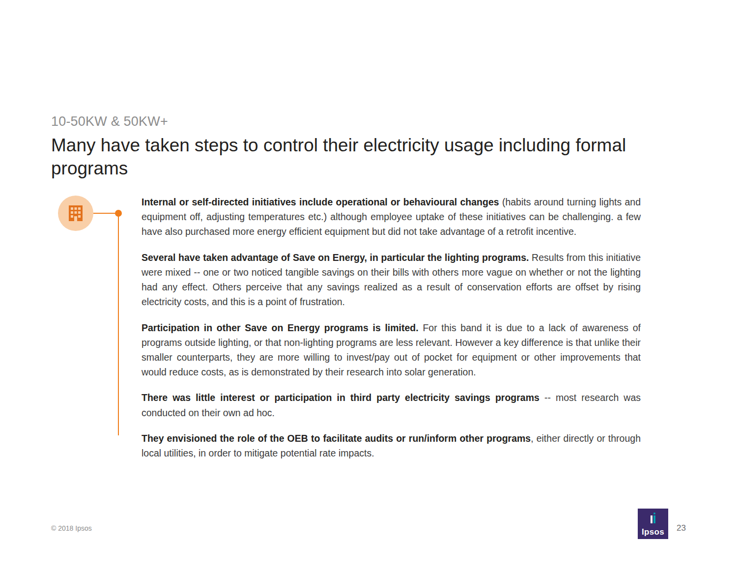10-50KW & 50KW+
Many have taken steps to control their electricity usage including formal programs
Internal or self-directed initiatives include operational or behavioural changes (habits around turning lights and equipment off, adjusting temperatures etc.) although employee uptake of these initiatives can be challenging. a few have also purchased more energy efficient equipment but did not take advantage of a retrofit incentive.
Several have taken advantage of Save on Energy, in particular the lighting programs. Results from this initiative were mixed -- one or two noticed tangible savings on their bills with others more vague on whether or not the lighting had any effect. Others perceive that any savings realized as a result of conservation efforts are offset by rising electricity costs, and this is a point of frustration.
Participation in other Save on Energy programs is limited. For this band it is due to a lack of awareness of programs outside lighting, or that non-lighting programs are less relevant. However a key difference is that unlike their smaller counterparts, they are more willing to invest/pay out of pocket for equipment or other improvements that would reduce costs, as is demonstrated by their research into solar generation.
There was little interest or participation in third party electricity savings programs -- most research was conducted on their own ad hoc.
They envisioned the role of the OEB to facilitate audits or run/inform other programs, either directly or through local utilities, in order to mitigate potential rate impacts.
© 2018 Ipsos
Ipsos
23